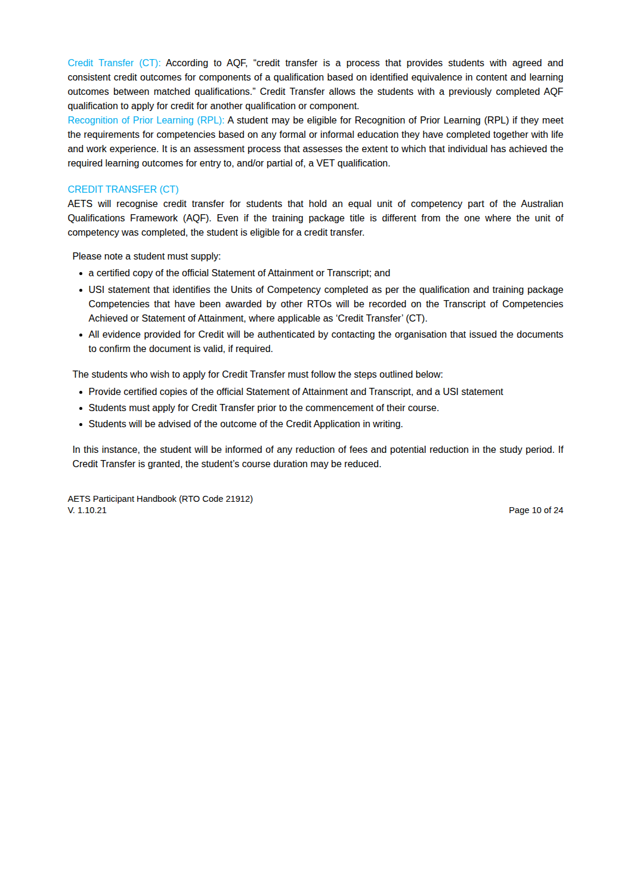Credit Transfer (CT): According to AQF, “credit transfer is a process that provides students with agreed and consistent credit outcomes for components of a qualification based on identified equivalence in content and learning outcomes between matched qualifications.” Credit Transfer allows the students with a previously completed AQF qualification to apply for credit for another qualification or component.
Recognition of Prior Learning (RPL): A student may be eligible for Recognition of Prior Learning (RPL) if they meet the requirements for competencies based on any formal or informal education they have completed together with life and work experience. It is an assessment process that assesses the extent to which that individual has achieved the required learning outcomes for entry to, and/or partial of, a VET qualification.
CREDIT TRANSFER (CT)
AETS will recognise credit transfer for students that hold an equal unit of competency part of the Australian Qualifications Framework (AQF). Even if the training package title is different from the one where the unit of competency was completed, the student is eligible for a credit transfer.
Please note a student must supply:
a certified copy of the official Statement of Attainment or Transcript; and
USI statement that identifies the Units of Competency completed as per the qualification and training package Competencies that have been awarded by other RTOs will be recorded on the Transcript of Competencies Achieved or Statement of Attainment, where applicable as ‘Credit Transfer’ (CT).
All evidence provided for Credit will be authenticated by contacting the organisation that issued the documents to confirm the document is valid, if required.
The students who wish to apply for Credit Transfer must follow the steps outlined below:
Provide certified copies of the official Statement of Attainment and Transcript, and a USI statement
Students must apply for Credit Transfer prior to the commencement of their course.
Students will be advised of the outcome of the Credit Application in writing.
In this instance, the student will be informed of any reduction of fees and potential reduction in the study period. If Credit Transfer is granted, the student’s course duration may be reduced.
AETS Participant Handbook (RTO Code 21912)
V. 1.10.21 Page 10 of 24